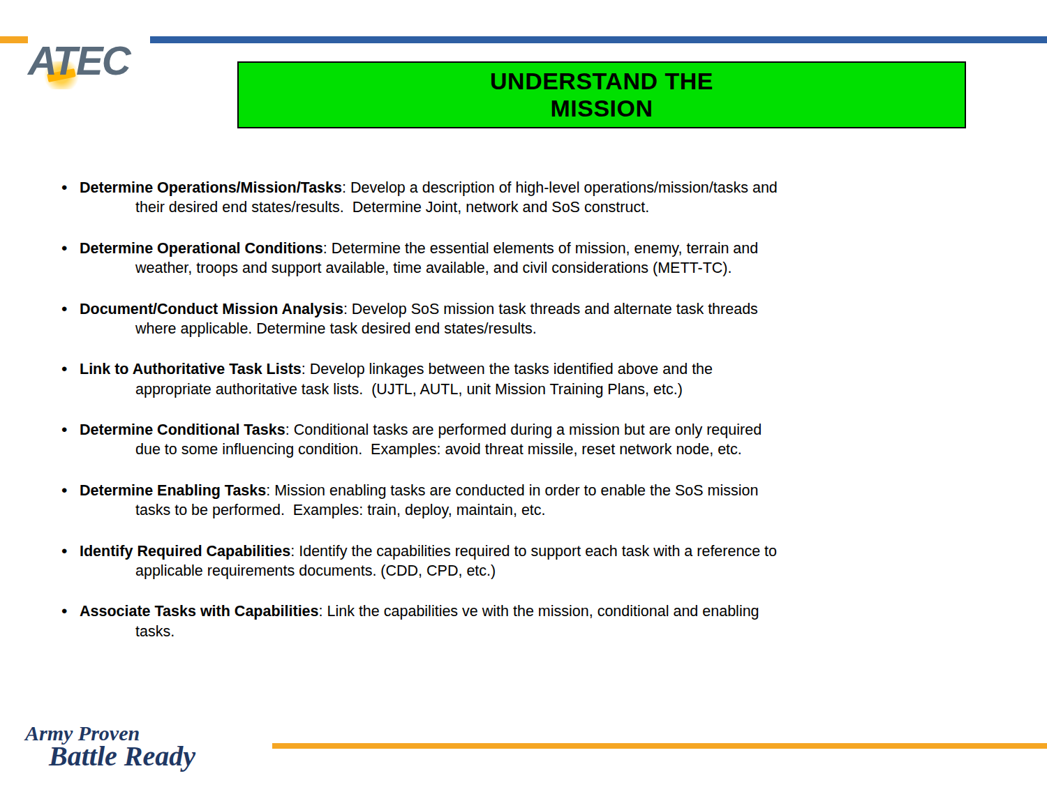ATEC
UNDERSTAND THE
MISSION
Determine Operations/Mission/Tasks: Develop a description of high-level operations/mission/tasks andtheir desired end states/results. Determine Joint, network and SoS construct.
Determine Operational Conditions: Determine the essential elements of mission, enemy, terrain andweather, troops and support available, time available, and civil considerations (METT-TC).
Document/Conduct Mission Analysis: Develop SoS mission task threads and alternate task threadswhere applicable. Determine task desired end states/results.
Link to Authoritative Task Lists: Develop linkages between the tasks identified above and theappropriate authoritative task lists. (UJTL, AUTL, unit Mission Training Plans, etc.)
Determine Conditional Tasks: Conditional tasks are performed during a mission but are only requireddue to some influencing condition. Examples: avoid threat missile, reset network node, etc.
Determine Enabling Tasks: Mission enabling tasks are conducted in order to enable the SoS missiontasks to be performed. Examples: train, deploy, maintain, etc.
Identify Required Capabilities: Identify the capabilities required to support each task with a reference toapplicable requirements documents. (CDD, CPD, etc.)
Associate Tasks with Capabilities: Link the capabilities ve with the mission, conditional and enablingtasks.
Army Proven
Battle Ready